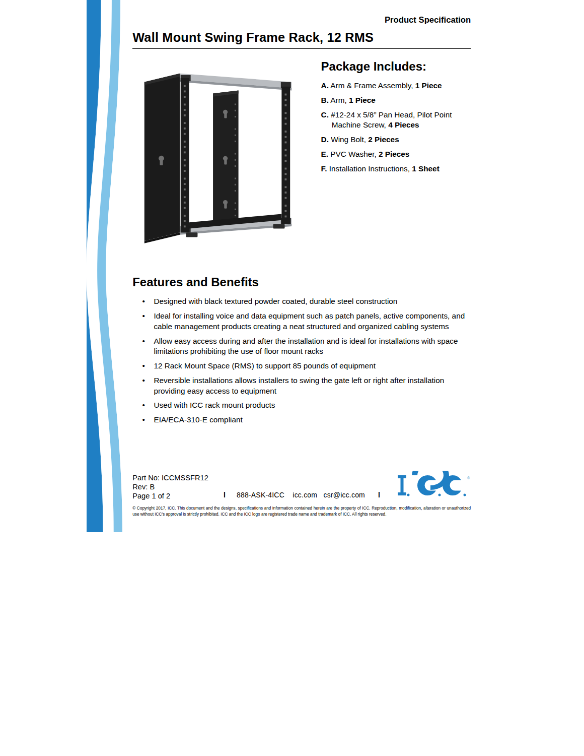Product Specification
Wall Mount Swing Frame Rack, 12 RMS
Package Includes:
A. Arm & Frame Assembly, 1 Piece
B. Arm, 1 Piece
C. #12-24 x 5/8” Pan Head, Pilot PointMachine Screw, 4 Pieces
D. Wing Bolt, 2 Pieces
E. PVC Washer, 2 Pieces
F. Installation Instructions, 1 Sheet
Features and Benefits
Designed with black textured powder coated, durable steel construction
Ideal for installing voice and data equipment such as patch panels, active components, and cable management products creating a neat structured and organized cabling systems
Allow easy access during and after the installation and is ideal for installations with space limitations prohibiting the use of floor mount racks
12 Rack Mount Space (RMS) to support 85 pounds of equipment
Reversible installations allows installers to swing the gate left or right after installation providing easy access to equipment
Used with ICC rack mount products
EIA/ECA-310-E compliant
Part No: ICCMSSFR12
Rev: B
Page 1 of 2
l 888-ASK-4ICC icc.com csr@icc.com l
®
© Copyright 2017, ICC. This document and the designs, specifications and information contained herein are the property of ICC. Reproduction, modification, alteration or unauthorized use without ICC’s approval is strictly prohibited. ICC and the ICC logo are registered trade name and trademark of ICC. All rights reserved.